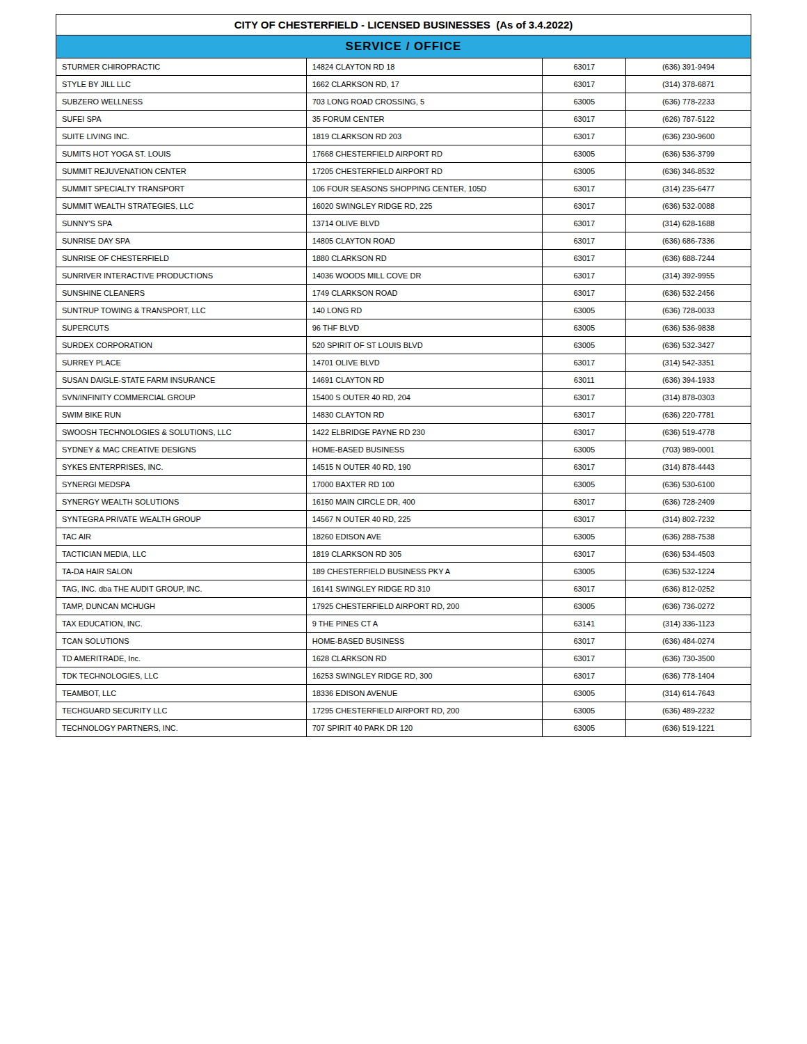CITY OF CHESTERFIELD - LICENSED BUSINESSES (As of 3.4.2022)
| SERVICE / OFFICE |
| --- |
| STURMER CHIROPRACTIC | 14824 CLAYTON RD 18 | 63017 | (636) 391-9494 |
| STYLE BY JILL LLC | 1662 CLARKSON RD, 17 | 63017 | (314) 378-6871 |
| SUBZERO WELLNESS | 703 LONG ROAD CROSSING, 5 | 63005 | (636) 778-2233 |
| SUFEI SPA | 35 FORUM CENTER | 63017 | (626) 787-5122 |
| SUITE LIVING INC. | 1819 CLARKSON RD 203 | 63017 | (636) 230-9600 |
| SUMITS HOT YOGA ST. LOUIS | 17668 CHESTERFIELD AIRPORT RD | 63005 | (636) 536-3799 |
| SUMMIT REJUVENATION CENTER | 17205 CHESTERFIELD AIRPORT RD | 63005 | (636) 346-8532 |
| SUMMIT SPECIALTY TRANSPORT | 106 FOUR SEASONS SHOPPING CENTER, 105D | 63017 | (314) 235-6477 |
| SUMMIT WEALTH STRATEGIES, LLC | 16020 SWINGLEY RIDGE RD, 225 | 63017 | (636) 532-0088 |
| SUNNY'S SPA | 13714 OLIVE BLVD | 63017 | (314) 628-1688 |
| SUNRISE DAY SPA | 14805 CLAYTON ROAD | 63017 | (636) 686-7336 |
| SUNRISE OF CHESTERFIELD | 1880 CLARKSON RD | 63017 | (636) 688-7244 |
| SUNRIVER INTERACTIVE PRODUCTIONS | 14036 WOODS MILL COVE DR | 63017 | (314) 392-9955 |
| SUNSHINE CLEANERS | 1749 CLARKSON ROAD | 63017 | (636) 532-2456 |
| SUNTRUP TOWING & TRANSPORT, LLC | 140 LONG RD | 63005 | (636) 728-0033 |
| SUPERCUTS | 96 THF BLVD | 63005 | (636) 536-9838 |
| SURDEX CORPORATION | 520 SPIRIT OF ST LOUIS BLVD | 63005 | (636) 532-3427 |
| SURREY PLACE | 14701 OLIVE BLVD | 63017 | (314) 542-3351 |
| SUSAN DAIGLE-STATE FARM INSURANCE | 14691 CLAYTON RD | 63011 | (636) 394-1933 |
| SVN/INFINITY COMMERCIAL GROUP | 15400 S OUTER 40 RD, 204 | 63017 | (314) 878-0303 |
| SWIM BIKE RUN | 14830 CLAYTON RD | 63017 | (636) 220-7781 |
| SWOOSH TECHNOLOGIES & SOLUTIONS, LLC | 1422 ELBRIDGE PAYNE RD 230 | 63017 | (636) 519-4778 |
| SYDNEY & MAC CREATIVE DESIGNS | HOME-BASED BUSINESS | 63005 | (703) 989-0001 |
| SYKES ENTERPRISES, INC. | 14515 N OUTER 40 RD, 190 | 63017 | (314) 878-4443 |
| SYNERGI MEDSPA | 17000 BAXTER RD 100 | 63005 | (636) 530-6100 |
| SYNERGY WEALTH SOLUTIONS | 16150 MAIN CIRCLE DR, 400 | 63017 | (636) 728-2409 |
| SYNTEGRA PRIVATE WEALTH GROUP | 14567 N OUTER 40 RD, 225 | 63017 | (314) 802-7232 |
| TAC AIR | 18260 EDISON AVE | 63005 | (636) 288-7538 |
| TACTICIAN MEDIA, LLC | 1819 CLARKSON RD 305 | 63017 | (636) 534-4503 |
| TA-DA HAIR SALON | 189 CHESTERFIELD BUSINESS PKY A | 63005 | (636) 532-1224 |
| TAG, INC. dba THE AUDIT GROUP, INC. | 16141 SWINGLEY RIDGE RD 310 | 63017 | (636) 812-0252 |
| TAMP, DUNCAN MCHUGH | 17925 CHESTERFIELD AIRPORT RD, 200 | 63005 | (636) 736-0272 |
| TAX EDUCATION, INC. | 9 THE PINES CT A | 63141 | (314) 336-1123 |
| TCAN SOLUTIONS | HOME-BASED BUSINESS | 63017 | (636) 484-0274 |
| TD AMERITRADE, Inc. | 1628 CLARKSON RD | 63017 | (636) 730-3500 |
| TDK TECHNOLOGIES, LLC | 16253 SWINGLEY RIDGE RD, 300 | 63017 | (636) 778-1404 |
| TEAMBOT, LLC | 18336 EDISON AVENUE | 63005 | (314) 614-7643 |
| TECHGUARD SECURITY LLC | 17295 CHESTERFIELD AIRPORT RD, 200 | 63005 | (636) 489-2232 |
| TECHNOLOGY PARTNERS, INC. | 707 SPIRIT 40 PARK DR 120 | 63005 | (636) 519-1221 |